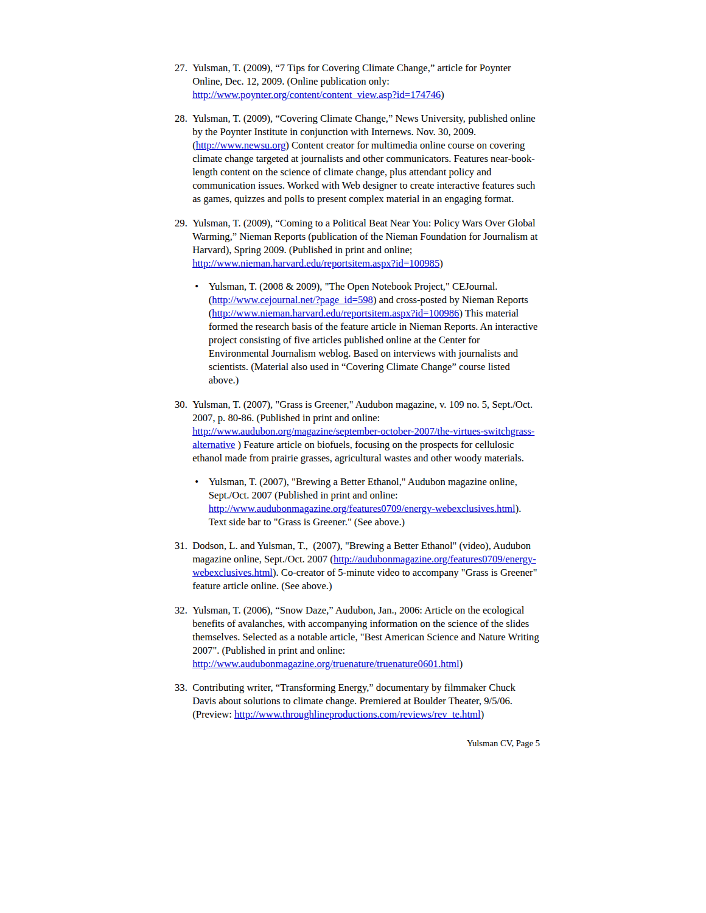27. Yulsman, T. (2009), “7 Tips for Covering Climate Change,” article for Poynter Online, Dec. 12, 2009. (Online publication only: http://www.poynter.org/content/content_view.asp?id=174746)
28. Yulsman, T. (2009), “Covering Climate Change,” News University, published online by the Poynter Institute in conjunction with Internews. Nov. 30, 2009. (http://www.newsu.org) Content creator for multimedia online course on covering climate change targeted at journalists and other communicators. Features near-book-length content on the science of climate change, plus attendant policy and communication issues. Worked with Web designer to create interactive features such as games, quizzes and polls to present complex material in an engaging format.
29. Yulsman, T. (2009), “Coming to a Political Beat Near You: Policy Wars Over Global Warming,” Nieman Reports (publication of the Nieman Foundation for Journalism at Harvard), Spring 2009. (Published in print and online; http://www.nieman.harvard.edu/reportsitem.aspx?id=100985)
Yulsman, T. (2008 & 2009), "The Open Notebook Project," CEJournal. (http://www.cejournal.net/?page_id=598) and cross-posted by Nieman Reports (http://www.nieman.harvard.edu/reportsitem.aspx?id=100986) This material formed the research basis of the feature article in Nieman Reports. An interactive project consisting of five articles published online at the Center for Environmental Journalism weblog. Based on interviews with journalists and scientists. (Material also used in “Covering Climate Change” course listed above.)
30. Yulsman, T. (2007), "Grass is Greener," Audubon magazine, v. 109 no. 5, Sept./Oct. 2007, p. 80-86. (Published in print and online: http://www.audubon.org/magazine/september-october-2007/the-virtues-switchgrass-alternative ) Feature article on biofuels, focusing on the prospects for cellulosic ethanol made from prairie grasses, agricultural wastes and other woody materials.
Yulsman, T. (2007), "Brewing a Better Ethanol," Audubon magazine online, Sept./Oct. 2007 (Published in print and online: http://www.audubonmagazine.org/features0709/energy-webexclusives.html). Text side bar to "Grass is Greener." (See above.)
31. Dodson, L. and Yulsman, T., (2007), "Brewing a Better Ethanol" (video), Audubon magazine online, Sept./Oct. 2007 (http://audubonmagazine.org/features0709/energy-webexclusives.html). Co-creator of 5-minute video to accompany "Grass is Greener" feature article online. (See above.)
32. Yulsman, T. (2006), “Snow Daze,” Audubon, Jan., 2006: Article on the ecological benefits of avalanches, with accompanying information on the science of the slides themselves. Selected as a notable article, "Best American Science and Nature Writing 2007". (Published in print and online: http://www.audubonmagazine.org/truenature/truenature0601.html)
33. Contributing writer, “Transforming Energy,” documentary by filmmaker Chuck Davis about solutions to climate change. Premiered at Boulder Theater, 9/5/06. (Preview: http://www.throughlineproductions.com/reviews/rev_te.html)
Yulsman CV, Page 5